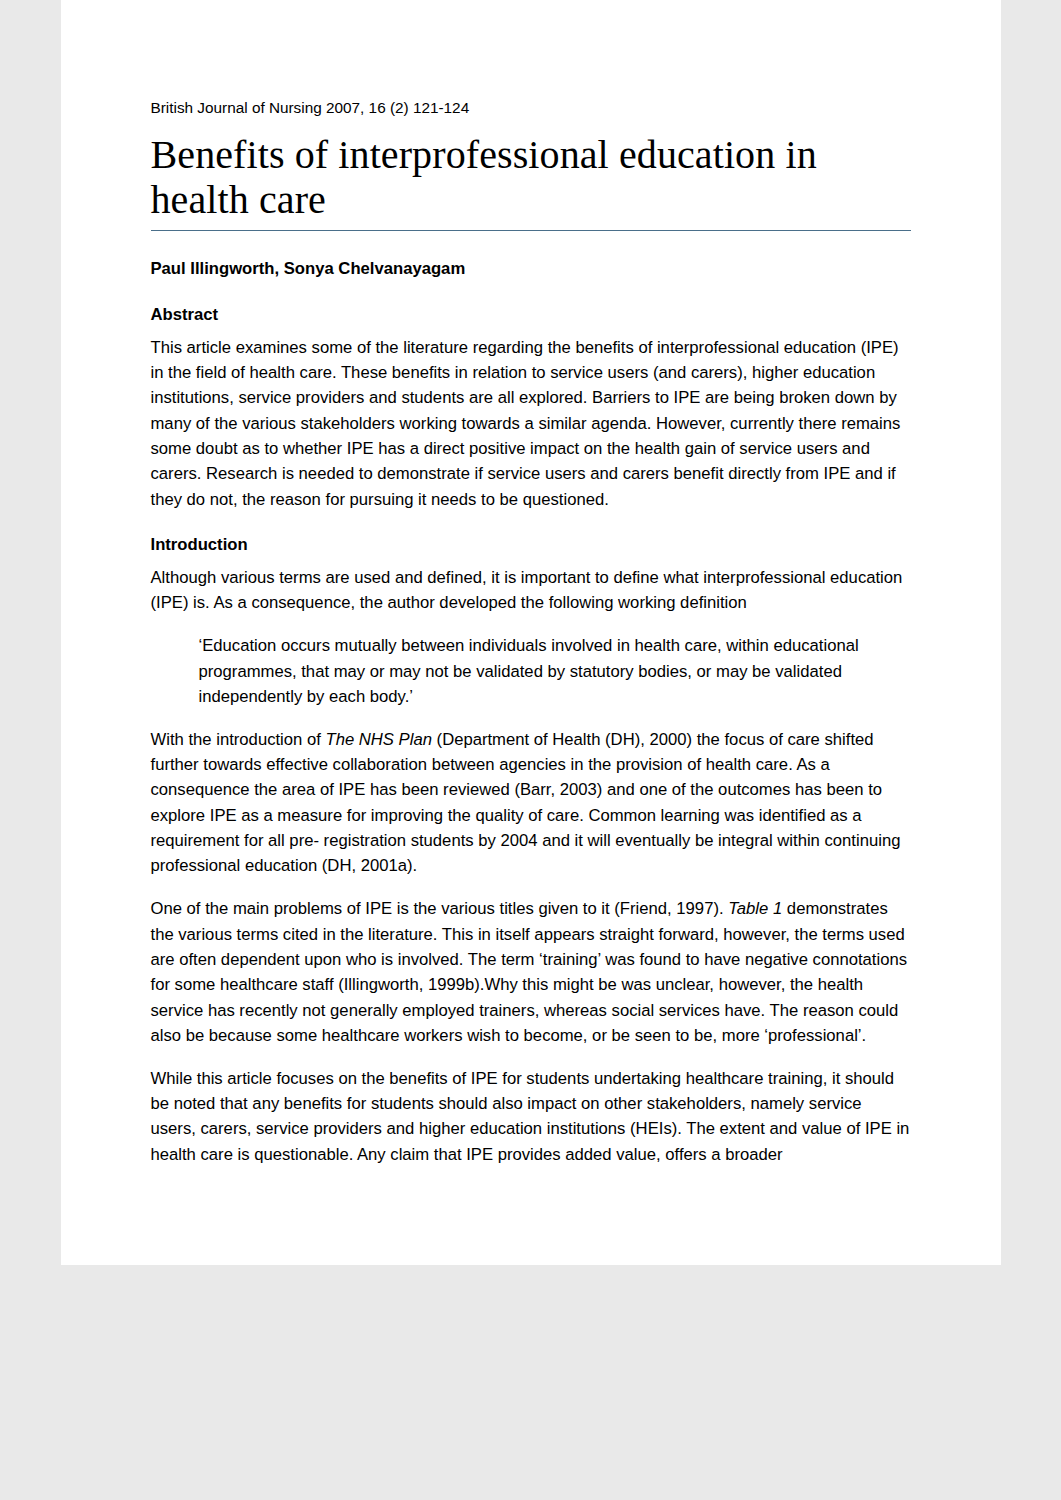British Journal of Nursing 2007, 16 (2) 121-124
Benefits of interprofessional education in health care
Paul Illingworth, Sonya Chelvanayagam
Abstract
This article examines some of the literature regarding the benefits of interprofessional education (IPE) in the field of health care. These benefits in relation to service users (and carers), higher education institutions, service providers and students are all explored. Barriers to IPE are being broken down by many of the various stakeholders working towards a similar agenda. However, currently there remains some doubt as to whether IPE has a direct positive impact on the health gain of service users and carers. Research is needed to demonstrate if service users and carers benefit directly from IPE and if they do not, the reason for pursuing it needs to be questioned.
Introduction
Although various terms are used and defined, it is important to define what interprofessional education (IPE) is. As a consequence, the author developed the following working definition
‘Education occurs mutually between individuals involved in health care, within educational programmes, that may or may not be validated by statutory bodies, or may be validated independently by each body.’
With the introduction of The NHS Plan (Department of Health (DH), 2000) the focus of care shifted further towards effective collaboration between agencies in the provision of health care. As a consequence the area of IPE has been reviewed (Barr, 2003) and one of the outcomes has been to explore IPE as a measure for improving the quality of care. Common learning was identified as a requirement for all pre- registration students by 2004 and it will eventually be integral within continuing professional education (DH, 2001a).
One of the main problems of IPE is the various titles given to it (Friend, 1997). Table 1 demonstrates the various terms cited in the literature. This in itself appears straight forward, however, the terms used are often dependent upon who is involved. The term ‘training’ was found to have negative connotations for some healthcare staff (Illingworth, 1999b).Why this might be was unclear, however, the health service has recently not generally employed trainers, whereas social services have. The reason could also be because some healthcare workers wish to become, or be seen to be, more ‘professional’.
While this article focuses on the benefits of IPE for students undertaking healthcare training, it should be noted that any benefits for students should also impact on other stakeholders, namely service users, carers, service providers and higher education institutions (HEIs). The extent and value of IPE in health care is questionable. Any claim that IPE provides added value, offers a broader